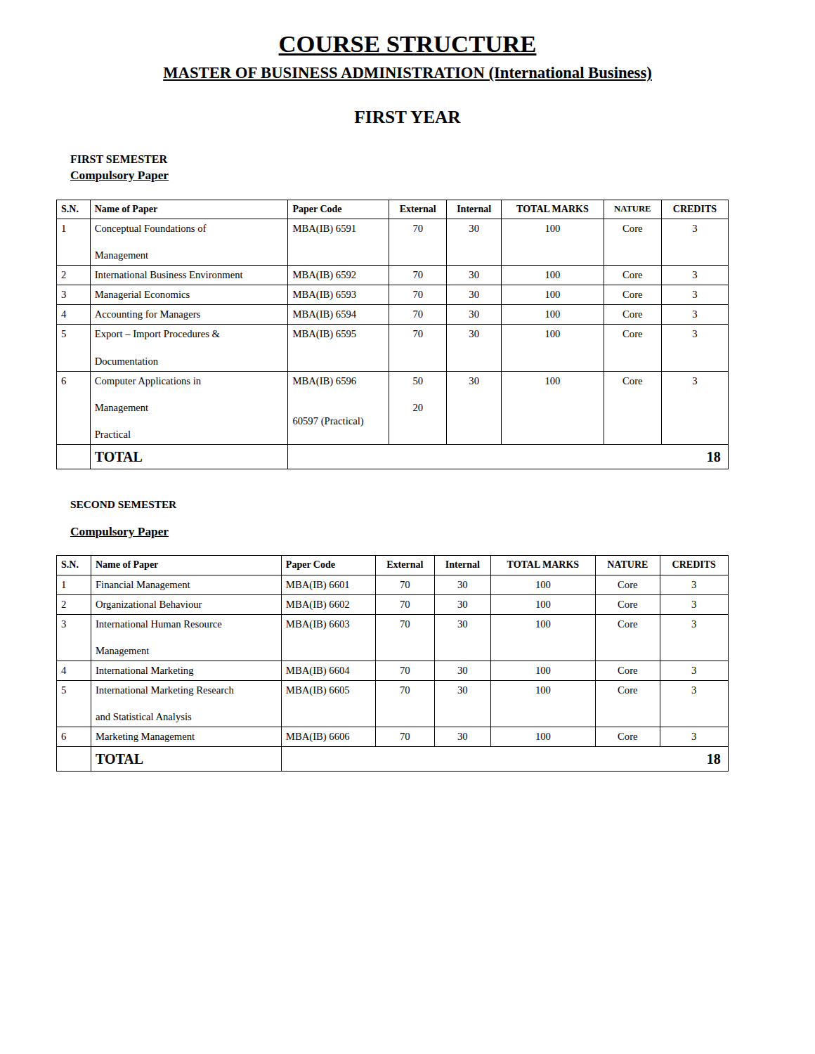COURSE STRUCTURE
MASTER OF BUSINESS ADMINISTRATION (International Business)
FIRST YEAR
FIRST SEMESTER
Compulsory Paper
| S.N. | Name of Paper | Paper Code | External | Internal | TOTAL MARKS | NATURE | CREDITS |
| --- | --- | --- | --- | --- | --- | --- | --- |
| 1 | Conceptual Foundations of Management | MBA(IB) 6591 | 70 | 30 | 100 | Core | 3 |
| 2 | International Business Environment | MBA(IB) 6592 | 70 | 30 | 100 | Core | 3 |
| 3 | Managerial Economics | MBA(IB) 6593 | 70 | 30 | 100 | Core | 3 |
| 4 | Accounting for Managers | MBA(IB) 6594 | 70 | 30 | 100 | Core | 3 |
| 5 | Export – Import Procedures & Documentation | MBA(IB) 6595 | 70 | 30 | 100 | Core | 3 |
| 6 | Computer Applications in Management Practical | MBA(IB) 6596 60597 (Practical) | 50 20 | 30 | 100 | Core | 3 |
| | TOTAL | 18 |
SECOND SEMESTER
Compulsory Paper
| S.N. | Name of Paper | Paper Code | External | Internal | TOTAL MARKS | NATURE | CREDITS |
| --- | --- | --- | --- | --- | --- | --- | --- |
| 1 | Financial Management | MBA(IB) 6601 | 70 | 30 | 100 | Core | 3 |
| 2 | Organizational Behaviour | MBA(IB) 6602 | 70 | 30 | 100 | Core | 3 |
| 3 | International Human Resource Management | MBA(IB) 6603 | 70 | 30 | 100 | Core | 3 |
| 4 | International Marketing | MBA(IB) 6604 | 70 | 30 | 100 | Core | 3 |
| 5 | International Marketing Research and Statistical Analysis | MBA(IB) 6605 | 70 | 30 | 100 | Core | 3 |
| 6 | Marketing Management | MBA(IB) 6606 | 70 | 30 | 100 | Core | 3 |
| | TOTAL | 18 |